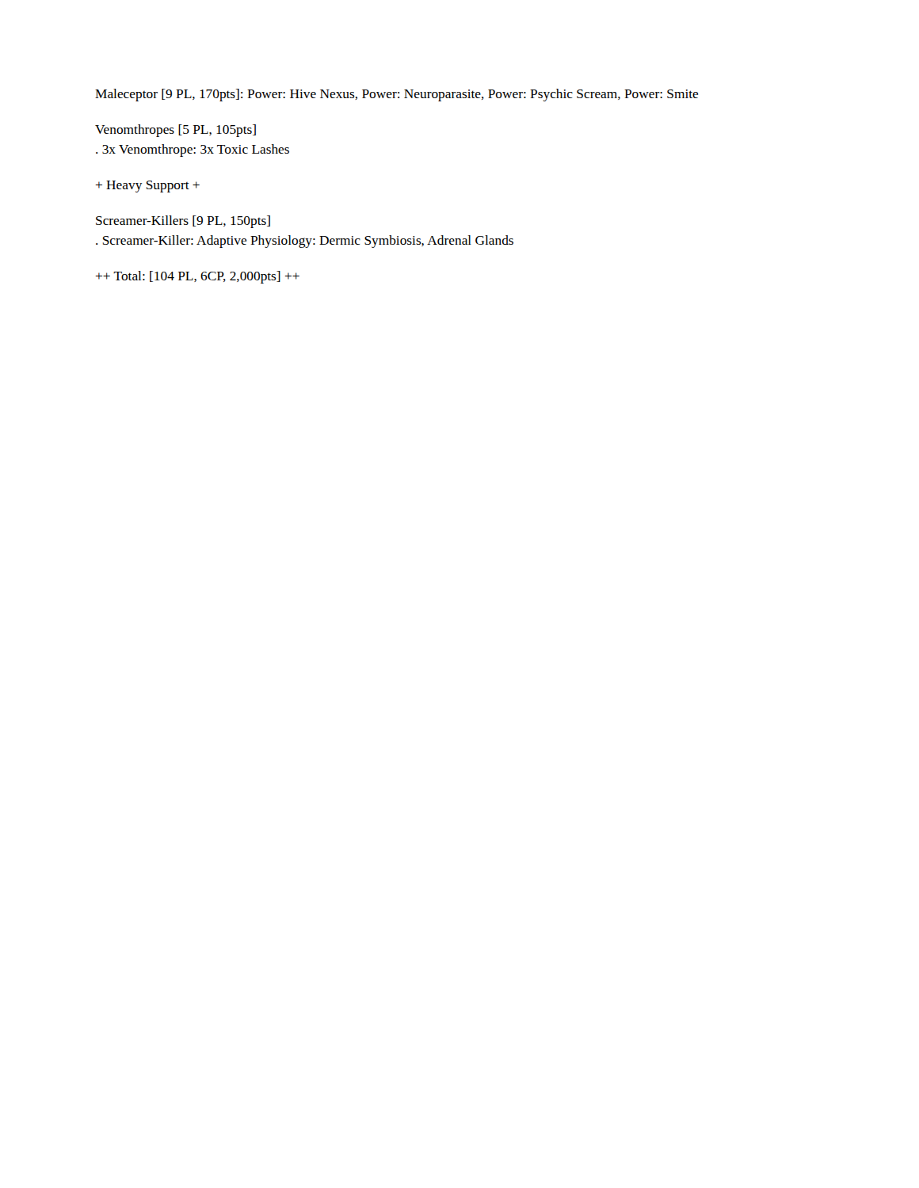Maleceptor [9 PL, 170pts]: Power: Hive Nexus, Power: Neuroparasite, Power: Psychic Scream, Power: Smite
Venomthropes [5 PL, 105pts]
. 3x Venomthrope: 3x Toxic Lashes
+ Heavy Support +
Screamer-Killers [9 PL, 150pts]
. Screamer-Killer: Adaptive Physiology: Dermic Symbiosis, Adrenal Glands
++ Total: [104 PL, 6CP, 2,000pts] ++